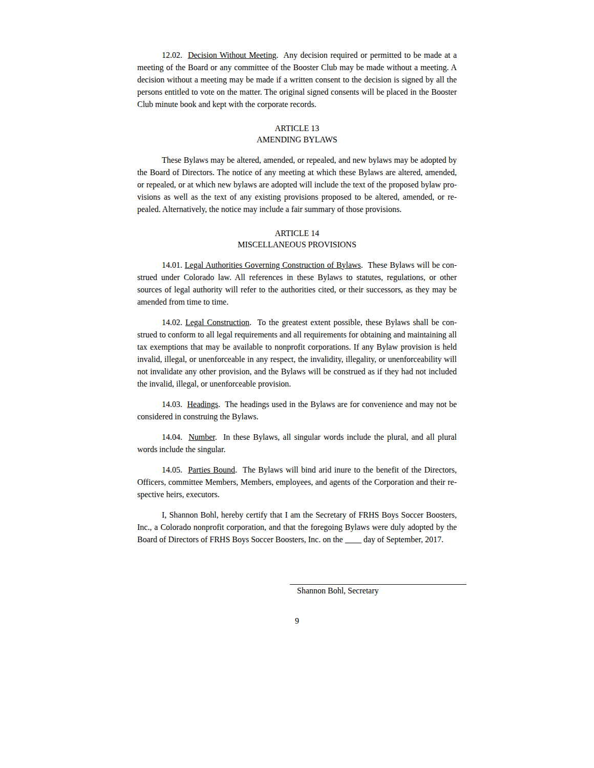12.02. Decision Without Meeting. Any decision required or permitted to be made at a meeting of the Board or any committee of the Booster Club may be made without a meeting. A decision without a meeting may be made if a written consent to the decision is signed by all the persons entitled to vote on the matter. The original signed consents will be placed in the Booster Club minute book and kept with the corporate records.
ARTICLE 13 AMENDING BYLAWS
These Bylaws may be altered, amended, or repealed, and new bylaws may be adopted by the Board of Directors. The notice of any meeting at which these Bylaws are altered, amended, or repealed, or at which new bylaws are adopted will include the text of the proposed bylaw provisions as well as the text of any existing provisions proposed to be altered, amended, or repealed. Alternatively, the notice may include a fair summary of those provisions.
ARTICLE 14 MISCELLANEOUS PROVISIONS
14.01. Legal Authorities Governing Construction of Bylaws. These Bylaws will be construed under Colorado law. All references in these Bylaws to statutes, regulations, or other sources of legal authority will refer to the authorities cited, or their successors, as they may be amended from time to time.
14.02. Legal Construction. To the greatest extent possible, these Bylaws shall be construed to conform to all legal requirements and all requirements for obtaining and maintaining all tax exemptions that may be available to nonprofit corporations. If any Bylaw provision is held invalid, illegal, or unenforceable in any respect, the invalidity, illegality, or unenforceability will not invalidate any other provision, and the Bylaws will be construed as if they had not included the invalid, illegal, or unenforceable provision.
14.03. Headings. The headings used in the Bylaws are for convenience and may not be considered in construing the Bylaws.
14.04. Number. In these Bylaws, all singular words include the plural, and all plural words include the singular.
14.05. Parties Bound. The Bylaws will bind arid inure to the benefit of the Directors, Officers, committee Members, Members, employees, and agents of the Corporation and their respective heirs, executors.
I, Shannon Bohl, hereby certify that I am the Secretary of FRHS Boys Soccer Boosters, Inc., a Colorado nonprofit corporation, and that the foregoing Bylaws were duly adopted by the Board of Directors of FRHS Boys Soccer Boosters, Inc. on the ____ day of September, 2017.
Shannon Bohl, Secretary
9